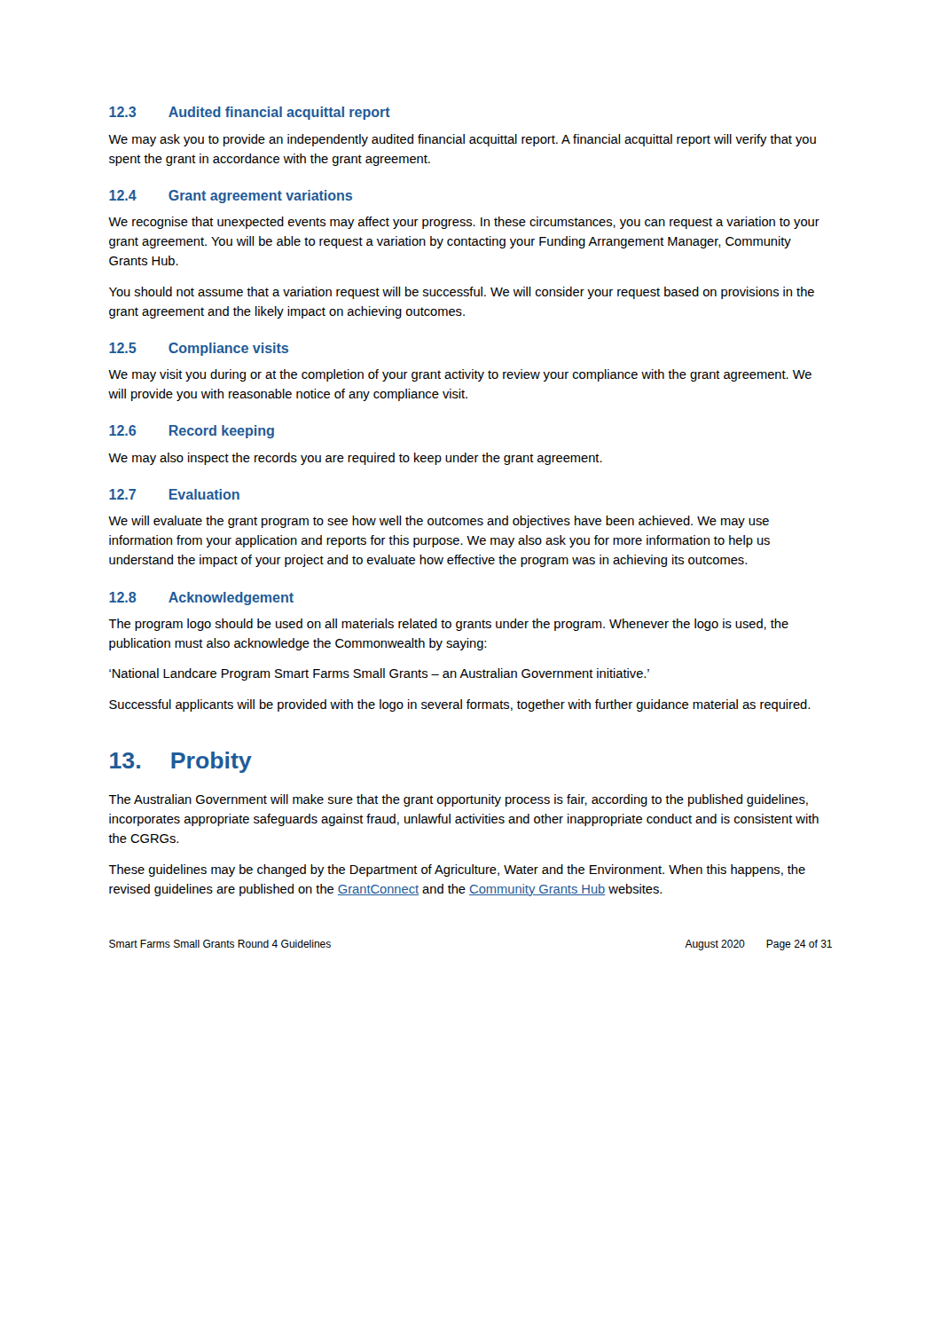12.3 Audited financial acquittal report
We may ask you to provide an independently audited financial acquittal report. A financial acquittal report will verify that you spent the grant in accordance with the grant agreement.
12.4 Grant agreement variations
We recognise that unexpected events may affect your progress. In these circumstances, you can request a variation to your grant agreement. You will be able to request a variation by contacting your Funding Arrangement Manager, Community Grants Hub.
You should not assume that a variation request will be successful. We will consider your request based on provisions in the grant agreement and the likely impact on achieving outcomes.
12.5 Compliance visits
We may visit you during or at the completion of your grant activity to review your compliance with the grant agreement. We will provide you with reasonable notice of any compliance visit.
12.6 Record keeping
We may also inspect the records you are required to keep under the grant agreement.
12.7 Evaluation
We will evaluate the grant program to see how well the outcomes and objectives have been achieved. We may use information from your application and reports for this purpose. We may also ask you for more information to help us understand the impact of your project and to evaluate how effective the program was in achieving its outcomes.
12.8 Acknowledgement
The program logo should be used on all materials related to grants under the program. Whenever the logo is used, the publication must also acknowledge the Commonwealth by saying:
‘National Landcare Program Smart Farms Small Grants – an Australian Government initiative.’
Successful applicants will be provided with the logo in several formats, together with further guidance material as required.
13. Probity
The Australian Government will make sure that the grant opportunity process is fair, according to the published guidelines, incorporates appropriate safeguards against fraud, unlawful activities and other inappropriate conduct and is consistent with the CGRGs.
These guidelines may be changed by the Department of Agriculture, Water and the Environment. When this happens, the revised guidelines are published on the GrantConnect and the Community Grants Hub websites.
Smart Farms Small Grants Round 4 Guidelines August 2020 Page 24 of 31